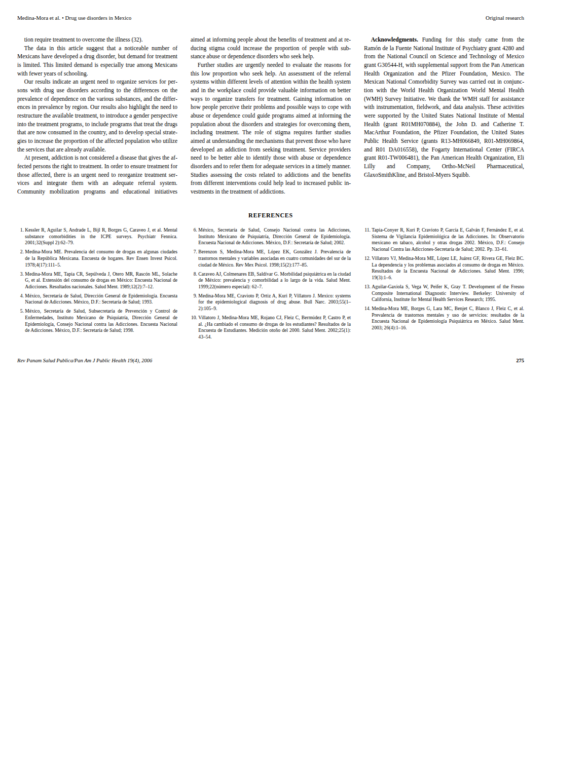Medina-Mora et al. • Drug use disorders in Mexico
Original research
tion require treatment to overcome the illness (32).
The data in this article suggest that a noticeable number of Mexicans have developed a drug disorder, but demand for treatment is limited. This limited demand is especially true among Mexicans with fewer years of schooling.
Our results indicate an urgent need to organize services for persons with drug use disorders according to the differences on the prevalence of dependence on the various substances, and the differences in prevalence by region. Our results also highlight the need to restructure the available treatment, to introduce a gender perspective into the treatment programs, to include programs that treat the drugs that are now consumed in the country, and to develop special strategies to increase the proportion of the affected population who utilize the services that are already available.
At present, addiction is not considered a disease that gives the affected persons the right to treatment. In order to ensure treatment for those affected, there is an urgent need to reorganize treatment services and integrate them with an adequate referral system. Community mobilization programs and educational initiatives aimed at informing people about the benefits of treatment and at reducing stigma could increase the proportion of people with substance abuse or dependence disorders who seek help.
Further studies are urgently needed to evaluate the reasons for this low proportion who seek help. An assessment of the referral systems within different levels of attention within the health system and in the workplace could provide valuable information on better ways to organize transfers for treatment. Gaining information on how people perceive their problems and possible ways to cope with abuse or dependence could guide programs aimed at informing the population about the disorders and strategies for overcoming them, including treatment. The role of stigma requires further studies aimed at understanding the mechanisms that prevent those who have developed an addiction from seeking treatment. Service providers need to be better able to identify those with abuse or dependence disorders and to refer them for adequate services in a timely manner. Studies assessing the costs related to addictions and the benefits from different interventions could help lead to increased public investments in the treatment of addictions.
Acknowledgments. Funding for this study came from the Ramón de la Fuente National Institute of Psychiatry grant 4280 and from the National Council on Science and Technology of Mexico grant G30544-H, with supplemental support from the Pan American Health Organization and the Pfizer Foundation, Mexico. The Mexican National Comorbidity Survey was carried out in conjunction with the World Health Organization World Mental Health (WMH) Survey Initiative. We thank the WMH staff for assistance with instrumentation, fieldwork, and data analysis. These activities were supported by the United States National Institute of Mental Health (grant R01MH070884), the John D. and Catherine T. MacArthur Foundation, the Pfizer Foundation, the United States Public Health Service (grants R13-MH066849, R01-MH069864, and R01 DA016558), the Fogarty International Center (FIRCA grant R01-TW006481), the Pan American Health Organization, Eli Lilly and Company, Ortho-McNeil Pharmaceutical, GlaxoSmithKline, and Bristol-Myers Squibb.
REFERENCES
Kessler R, Aguilar S, Andrade L, Bijl R, Borges G, Caraveo J, et al. Mental substance comorbidities in the ICPE surveys. Psychiatr Fennica. 2001;32(Suppl 2):62–79.
Medina-Mora ME. Prevalencia del consumo de drogas en algunas ciudades de la República Mexicana. Encuesta de hogares. Rev Ensen Invest Psicol. 1978;4(17):111–5.
Medina-Mora ME, Tapia CR, Sepúlveda J, Otero MR, Rascón ML, Solache G, et al. Extensión del consumo de drogas en México: Encuesta Nacional de Adicciones. Resultados nacionales. Salud Ment. 1989;12(2):7–12.
México, Secretaría de Salud, Dirección General de Epidemiología. Encuesta Nacional de Adicciones. México, D.F.: Secretaría de Salud; 1993.
México, Secretaría de Salud, Subsecretaría de Prevención y Control de Enfermedades, Instituto Mexicano de Psiquiatría, Dirección General de Epidemiología, Consejo Nacional contra las Adicciones. Encuesta Nacional de Adicciones. México, D.F.: Secretaría de Salud; 1998.
México, Secretaría de Salud, Consejo Nacional contra las Adicciones, Instituto Mexicano de Psiquiatría, Dirección General de Epidemiología. Encuesta Nacional de Adicciones. México, D.F.: Secretaría de Salud; 2002.
Berenzon S, Medina-Mora ME, López EK, González J. Prevalencia de trastornos mentales y variables asociadas en cuatro comunidades del sur de la ciudad de México. Rev Mex Psicol. 1998;15(2):177–85.
Caraveo AJ, Colmenares EB, Saldívar G. Morbilidad psiquiátrica en la ciudad de México: prevalencia y comorbilidad a lo largo de la vida. Salud Ment. 1999;22(número especial): 62–7.
Medina-Mora ME, Cravioto P, Ortiz A, Kuri P, Villatoro J. Mexico: systems for the epidemiological diagnosis of drug abuse. Bull Narc. 2003;55(1–2):105–9.
Villatoro J, Medina-Mora ME, Rojano CJ, Fleiz C, Bermúdez P, Castro P, et al. ¿Ha cambiado el consumo de drogas de los estudiantes? Resultados de la Encuesta de Estudiantes. Medición otoño del 2000. Salud Ment. 2002;25(1): 43–54.
Tapia-Conyer R, Kuri P, Cravioto P, García E, Galván F, Fernández E, et al. Sistema de Vigilancia Epidemiológica de las Adicciones. In: Observatorio mexicano en tabaco, alcohol y otras drogas 2002. México, D.F.: Consejo Nacional Contra las Adicciones-Secretaría de Salud; 2002. Pp. 33–61.
Villatoro VJ, Medina-Mora ME, López LE, Juárez GF, Rivera GE, Fleiz BC. La dependencia y los problemas asociados al consumo de drogas en México. Resultados de la Encuesta Nacional de Adicciones. Salud Ment. 1996; 19(3):1–6.
Aguilar-Gaxiola S, Vega W, Peifer K, Gray T. Development of the Fresno Composite International Diagnostic Interview. Berkeley: University of California, Institute for Mental Health Services Research; 1995.
Medina-Mora ME, Borges G, Lara MC, Benjet C, Blanco J, Fleiz C, et al. Prevalencia de trastornos mentales y uso de servicios: resultados de la Encuesta Nacional de Epidemiología Psiquiátrica en México. Salud Ment. 2003; 26(4):1–16.
Rev Panam Salud Publica/Pan Am J Public Health 19(4), 2006
275